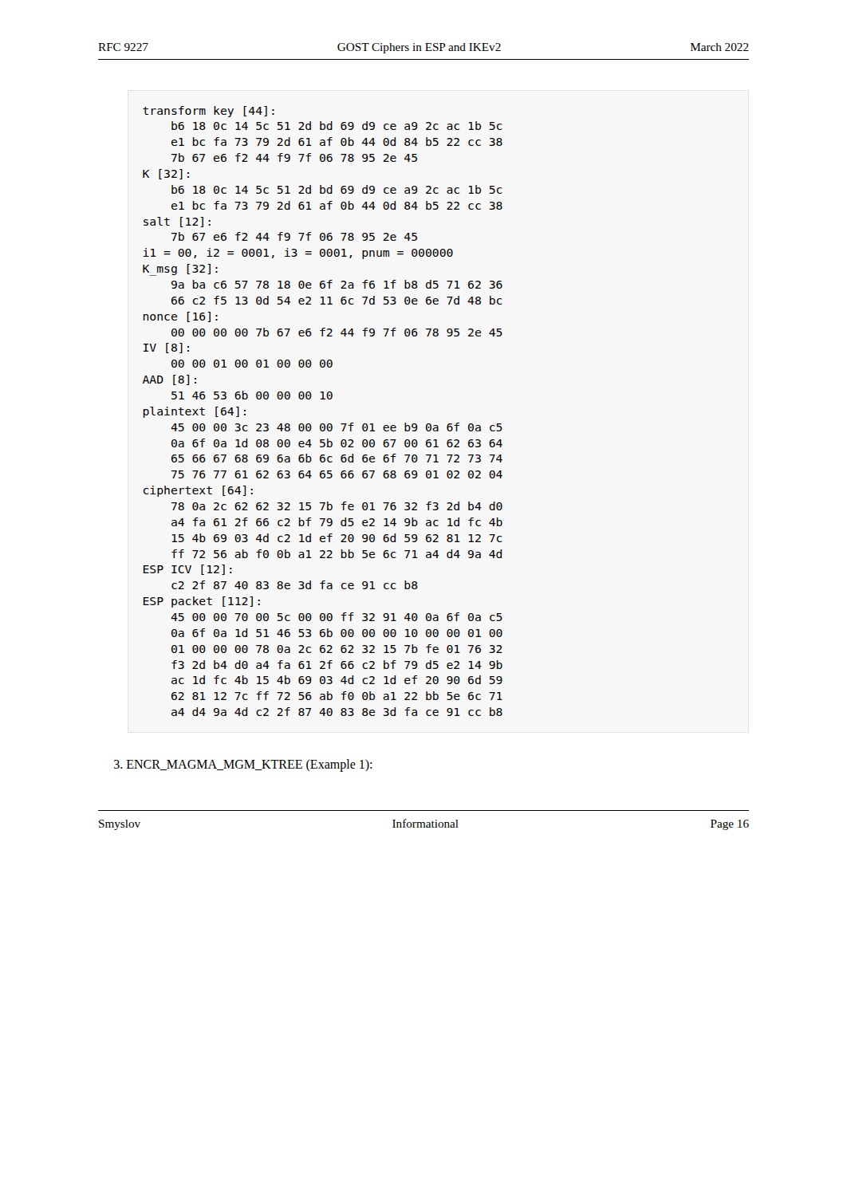RFC 9227 GOST Ciphers in ESP and IKEv2 March 2022
transform key [44]:
    b6 18 0c 14 5c 51 2d bd 69 d9 ce a9 2c ac 1b 5c
    e1 bc fa 73 79 2d 61 af 0b 44 0d 84 b5 22 cc 38
    7b 67 e6 f2 44 f9 7f 06 78 95 2e 45
K [32]:
    b6 18 0c 14 5c 51 2d bd 69 d9 ce a9 2c ac 1b 5c
    e1 bc fa 73 79 2d 61 af 0b 44 0d 84 b5 22 cc 38
salt [12]:
    7b 67 e6 f2 44 f9 7f 06 78 95 2e 45
i1 = 00, i2 = 0001, i3 = 0001, pnum = 000000
K_msg [32]:
    9a ba c6 57 78 18 0e 6f 2a f6 1f b8 d5 71 62 36
    66 c2 f5 13 0d 54 e2 11 6c 7d 53 0e 6e 7d 48 bc
nonce [16]:
    00 00 00 00 7b 67 e6 f2 44 f9 7f 06 78 95 2e 45
IV [8]:
    00 00 01 00 01 00 00 00
AAD [8]:
    51 46 53 6b 00 00 00 10
plaintext [64]:
    45 00 00 3c 23 48 00 00 7f 01 ee b9 0a 6f 0a c5
    0a 6f 0a 1d 08 00 e4 5b 02 00 67 00 61 62 63 64
    65 66 67 68 69 6a 6b 6c 6d 6e 6f 70 71 72 73 74
    75 76 77 61 62 63 64 65 66 67 68 69 01 02 02 04
ciphertext [64]:
    78 0a 2c 62 62 32 15 7b fe 01 76 32 f3 2d b4 d0
    a4 fa 61 2f 66 c2 bf 79 d5 e2 14 9b ac 1d fc 4b
    15 4b 69 03 4d c2 1d ef 20 90 6d 59 62 81 12 7c
    ff 72 56 ab f0 0b a1 22 bb 5e 6c 71 a4 d4 9a 4d
ESP ICV [12]:
    c2 2f 87 40 83 8e 3d fa ce 91 cc b8
ESP packet [112]:
    45 00 00 70 00 5c 00 00 ff 32 91 40 0a 6f 0a c5
    0a 6f 0a 1d 51 46 53 6b 00 00 00 10 00 00 01 00
    01 00 00 00 78 0a 2c 62 62 32 15 7b fe 01 76 32
    f3 2d b4 d0 a4 fa 61 2f 66 c2 bf 79 d5 e2 14 9b
    ac 1d fc 4b 15 4b 69 03 4d c2 1d ef 20 90 6d 59
    62 81 12 7c ff 72 56 ab f0 0b a1 22 bb 5e 6c 71
    a4 d4 9a 4d c2 2f 87 40 83 8e 3d fa ce 91 cc b8
ENCR_MAGMA_MGM_KTREE (Example 1):
Smyslov Informational Page 16